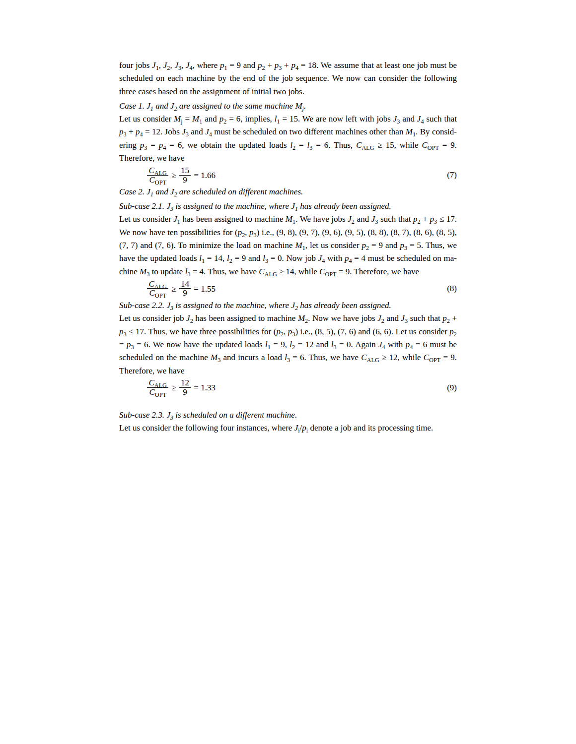four jobs J1, J2, J3, J4, where p1 = 9 and p2 + p3 + p4 = 18. We assume that at least one job must be scheduled on each machine by the end of the job sequence. We now can consider the following three cases based on the assignment of initial two jobs.
Case 1. J1 and J2 are assigned to the same machine Mj.
Let us consider Mj = M1 and p2 = 6, implies, l1 = 15. We are now left with jobs J3 and J4 such that p3 + p4 = 12. Jobs J3 and J4 must be scheduled on two different machines other than M1. By considering p3 = p4 = 6, we obtain the updated loads l2 = l3 = 6. Thus, CALG ≥ 15, while COPT = 9. Therefore, we have
CALG COPT ≥ 159 = 1.66 (7)
Case 2. J1 and J2 are scheduled on different machines.
Sub-case 2.1. J3 is assigned to the machine, where J1 has already been assigned.
Let us consider J1 has been assigned to machine M1. We have jobs J2 and J3 such that p2 + p3 ≤ 17. We now have ten possibilities for (p2, p3) i.e., (9, 8), (9, 7), (9, 6), (9, 5), (8, 8), (8, 7), (8, 6), (8, 5), (7, 7) and (7, 6). To minimize the load on machine M1, let us consider p2 = 9 and p3 = 5. Thus, we have the updated loads l1 = 14, l2 = 9 and l3 = 0. Now job J4 with p4 = 4 must be scheduled on machine M3 to update l3 = 4. Thus, we have CALG ≥ 14, while COPT = 9. Therefore, we have
CALG COPT ≥ 149 = 1.55 (8)
Sub-case 2.2. J3 is assigned to the machine, where J2 has already been assigned.
Let us consider job J2 has been assigned to machine M2. Now we have jobs J2 and J3 such that p2 + p3 ≤ 17. Thus, we have three possibilities for (p2, p3) i.e., (8, 5), (7, 6) and (6, 6). Let us consider p2 = p3 = 6. We now have the updated loads l1 = 9, l2 = 12 and l3 = 0. Again J4 with p4 = 6 must be scheduled on the machine M3 and incurs a load l3 = 6. Thus, we have CALG ≥ 12, while COPT = 9. Therefore, we have
CALG COPT ≥ 129 = 1.33 (9)
Sub-case 2.3. J3 is scheduled on a different machine.
Let us consider the following four instances, where Ji/pi denote a job and its processing time.